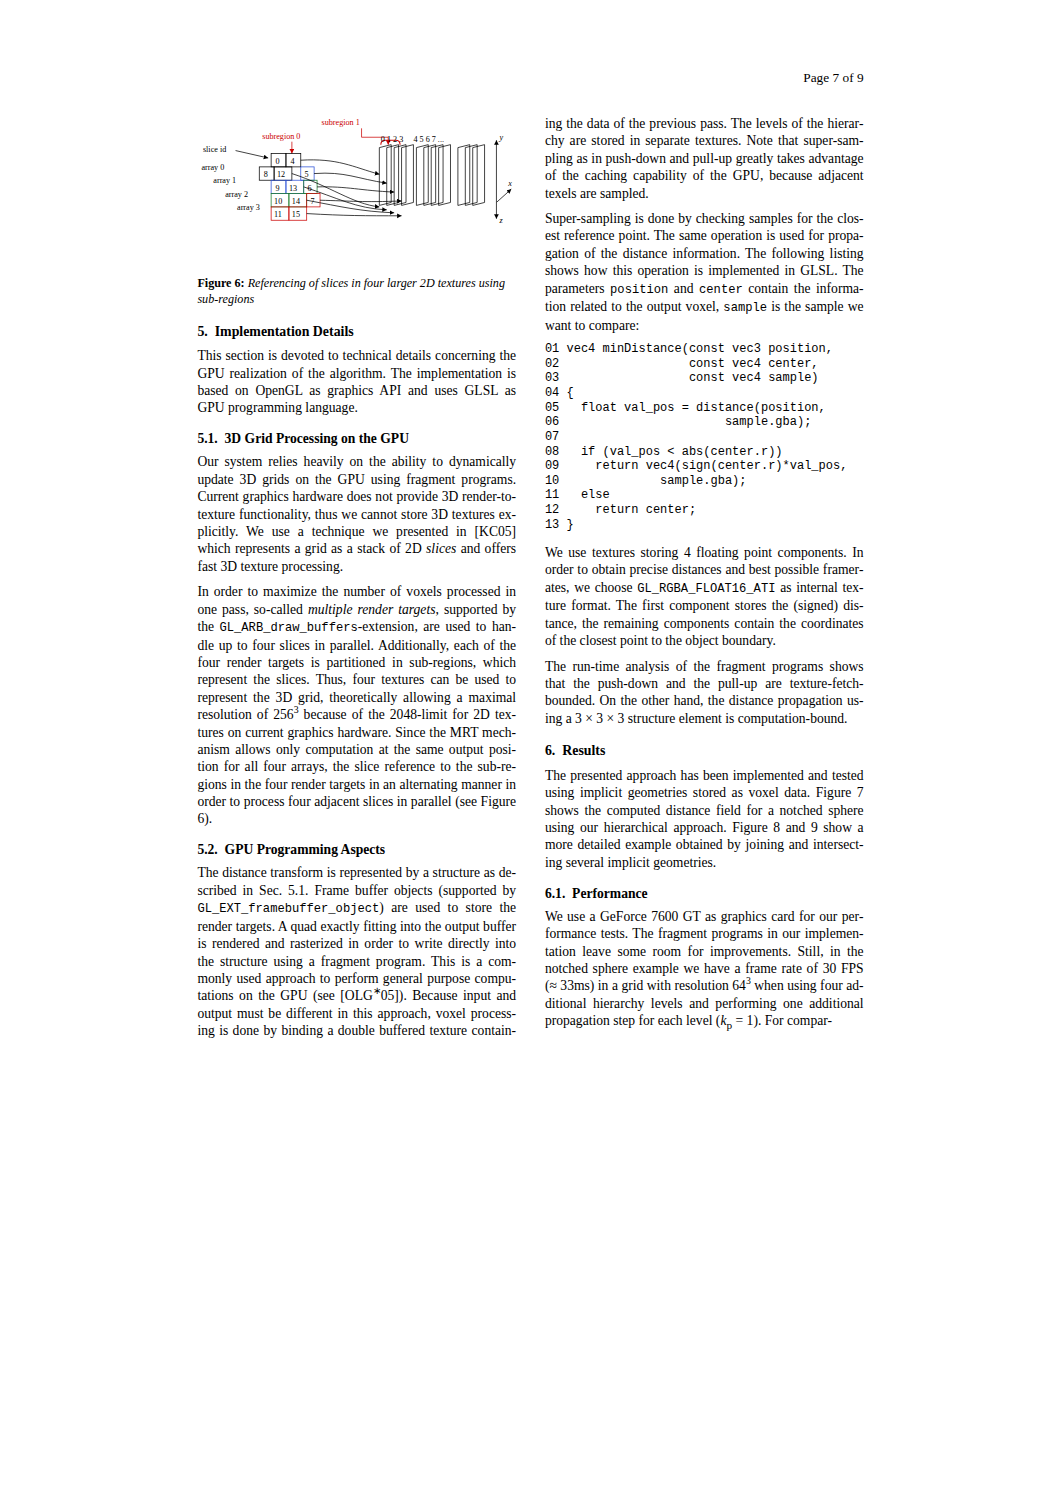Page 7 of 9
subregion 1 subregion 0 slice id array 0 array 1 array 2 array 3 0 4 8 12 5 9 13 6 10 14 7 11 15 0 1 2 3 4 5 6 7 ... y x z
Figure 6: Referencing of slices in four larger 2D textures using sub-regions
5. Implementation Details
This section is devoted to technical details concerning the GPU realization of the algorithm. The implementation is based on OpenGL as graphics API and uses GLSL as GPU programming language.
5.1. 3D Grid Processing on the GPU
Our system relies heavily on the ability to dynamically update 3D grids on the GPU using fragment programs. Current graphics hardware does not provide 3D render-to-texture functionality, thus we cannot store 3D textures explicitly. We use a technique we presented in [KC05] which represents a grid as a stack of 2D slices and offers fast 3D texture processing.
In order to maximize the number of voxels processed in one pass, so-called multiple render targets, supported by the GL_ARB_draw_buffers-extension, are used to handle up to four slices in parallel. Additionally, each of the four render targets is partitioned in sub-regions, which represent the slices. Thus, four textures can be used to represent the 3D grid, theoretically allowing a maximal resolution of 2563 because of the 2048-limit for 2D textures on current graphics hardware. Since the MRT mechanism allows only computation at the same output position for all four arrays, the slice reference to the sub-regions in the four render targets in an alternating manner in order to process four adjacent slices in parallel (see Figure 6).
5.2. GPU Programming Aspects
The distance transform is represented by a structure as described in Sec. 5.1. Frame buffer objects (supported by GL_EXT_framebuffer_object) are used to store the render targets. A quad exactly fitting into the output buffer is rendered and rasterized in order to write directly into the structure using a fragment program. This is a commonly used approach to perform general purpose computations on the GPU (see [OLG∗05]). Because input and output must be different in this approach, voxel processing is done by binding a double buffered texture containing the data of the previous pass. The levels of the hierarchy are stored in separate textures. Note that super-sampling as in push-down and pull-up greatly takes advantage of the caching capability of the GPU, because adjacent texels are sampled.
Super-sampling is done by checking samples for the closest reference point. The same operation is used for propagation of the distance information. The following listing shows how this operation is implemented in GLSL. The parameters position and center contain the information related to the output voxel, sample is the sample we want to compare:
01 vec4 minDistance(const vec3 position, 02 const vec4 center, 03 const vec4 sample) 04 { 05 float val_pos = distance(position, 06 sample.gba); 07 08 if (val_pos < abs(center.r)) 09 return vec4(sign(center.r)*val_pos, 10 sample.gba); 11 else 12 return center; 13 }
We use textures storing 4 floating point components. In order to obtain precise distances and best possible framerates, we choose GL_RGBA_FLOAT16_ATI as internal texture format. The first component stores the (signed) distance, the remaining components contain the coordinates of the closest point to the object boundary.
The run-time analysis of the fragment programs shows that the push-down and the pull-up are texture-fetch-bounded. On the other hand, the distance propagation using a 3 × 3 × 3 structure element is computation-bound.
6. Results
The presented approach has been implemented and tested using implicit geometries stored as voxel data. Figure 7 shows the computed distance field for a notched sphere using our hierarchical approach. Figure 8 and 9 show a more detailed example obtained by joining and intersecting several implicit geometries.
6.1. Performance
We use a GeForce 7600 GT as graphics card for our performance tests. The fragment programs in our implementation leave some room for improvements. Still, in the notched sphere example we have a frame rate of 30 FPS (≈ 33ms) in a grid with resolution 643 when using four additional hierarchy levels and performing one additional propagation step for each level (kp = 1). For compar-